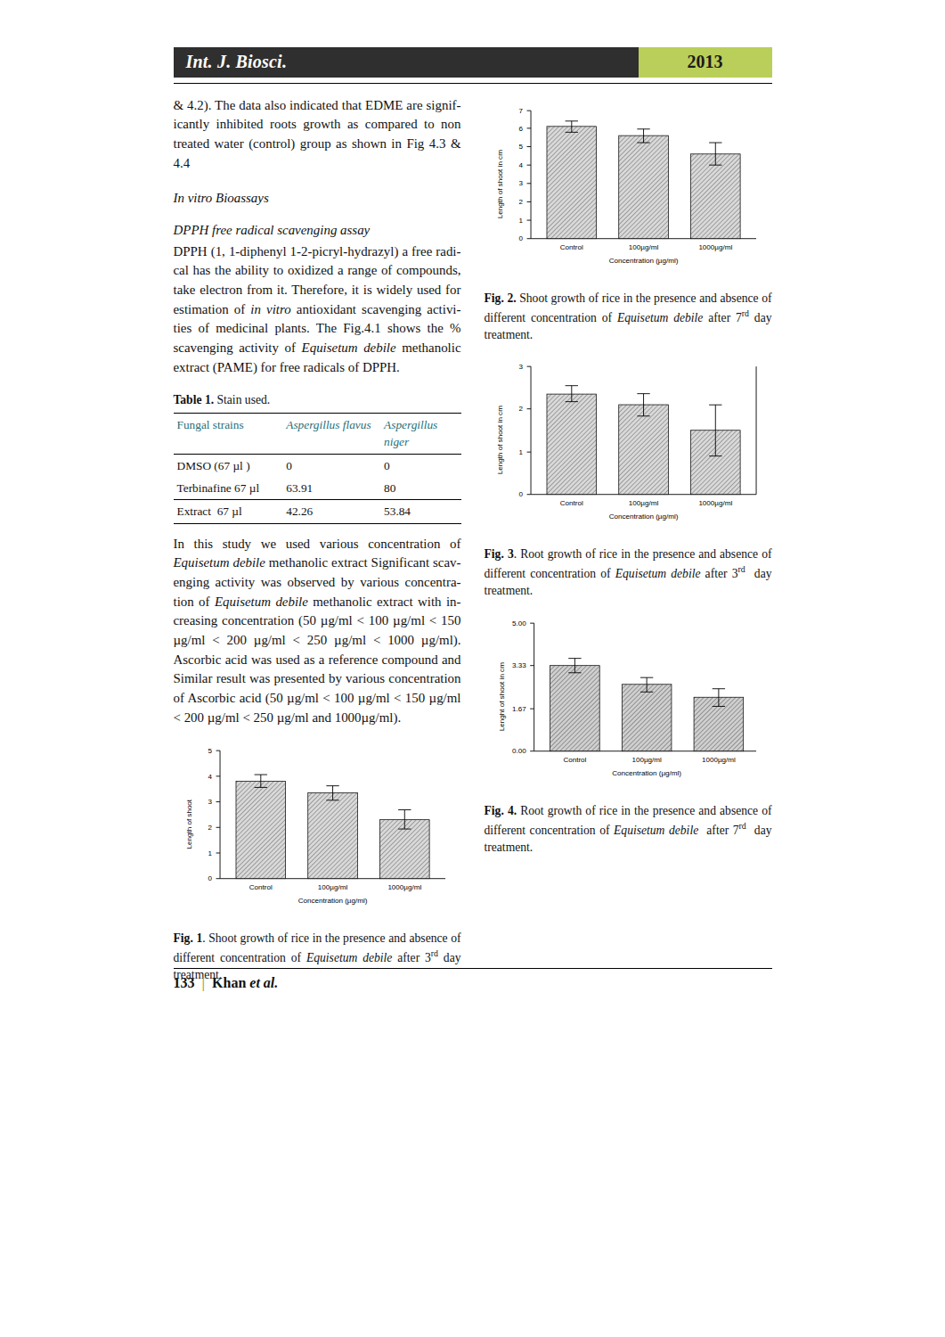Int. J. Biosci.
2013
& 4.2). The data also indicated that EDME are significantly inhibited roots growth as compared to non treated water (control) group as shown in Fig 4.3 & 4.4
In vitro Bioassays
DPPH free radical scavenging assay
DPPH (1, 1-diphenyl 1-2-picryl-hydrazyl) a free radical has the ability to oxidized a range of compounds, take electron from it. Therefore, it is widely used for estimation of in vitro antioxidant scavenging activities of medicinal plants. The Fig.4.1 shows the % scavenging activity of Equisetum debile methanolic extract (PAME) for free radicals of DPPH.
Table 1. Stain used.
| Fungal strains | Aspergillus flavus | Aspergillus niger |
| --- | --- | --- |
| DMSO (67 µl ) | 0 | 0 |
| Terbinafine 67 µl | 63.91 | 80 |
| Extract 67 µl | 42.26 | 53.84 |
In this study we used various concentration of Equisetum debile methanolic extract Significant scavenging activity was observed by various concentration of Equisetum debile methanolic extract with increasing concentration (50 µg/ml < 100 µg/ml < 150 µg/ml < 200 µg/ml < 250 µg/ml < 1000 µg/ml). Ascorbic acid was used as a reference compound and Similar result was presented by various concentration of Ascorbic acid (50 µg/ml < 100 µg/ml < 150 µg/ml < 200 µg/ml < 250 µg/ml and 1000µg/ml).
0 1 2 3 4 5 Length of shoot Control 100µg/ml 1000µg/ml Concentration (µg/ml)
Fig. 1. Shoot growth of rice in the presence and absence of different concentration of Equisetum debile after 3rd day treatment.
0 1 2 3 4 5 6 7 Length of shoot in cm Control 100µg/ml 1000µg/ml Concentration (µg/ml)
Fig. 2. Shoot growth of rice in the presence and absence of different concentration of Equisetum debile after 7rd day treatment.
0 1 2 3 Length of shoot in cm Control 100µg/ml 1000µg/ml Concentration (µg/ml)
Fig. 3. Root growth of rice in the presence and absence of different concentration of Equisetum debile after 3rd day treatment.
0.00 1.67 3.33 5.00 Lenght of shoot in cm Control 100µg/ml 1000µg/ml Concentration (µg/ml)
Fig. 4. Root growth of rice in the presence and absence of different concentration of Equisetum debile after 7rd day treatment.
133|Khan et al.